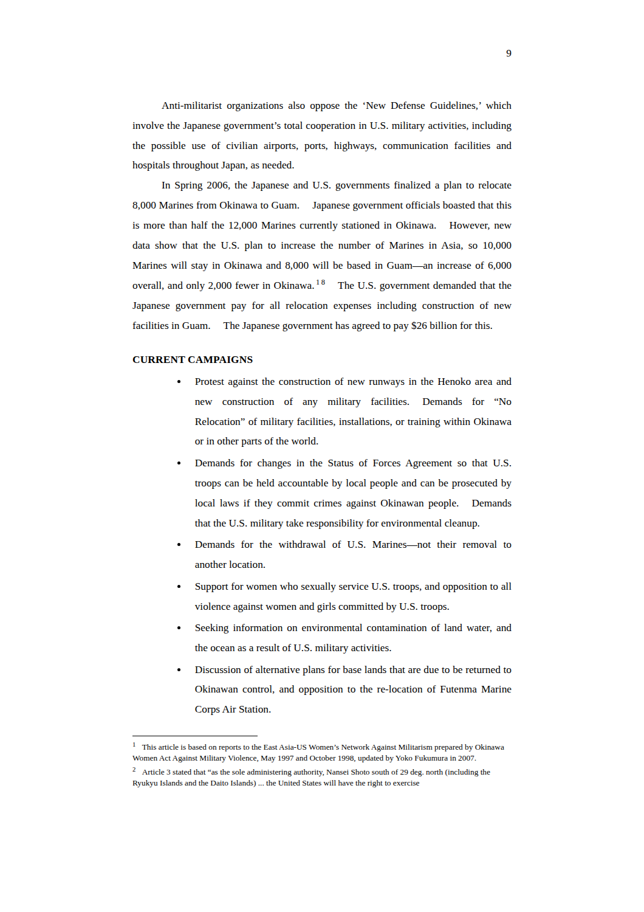9
Anti-militarist organizations also oppose the ‘New Defense Guidelines,’ which involve the Japanese government’s total cooperation in U.S. military activities, including the possible use of civilian airports, ports, highways, communication facilities and hospitals throughout Japan, as needed.
In Spring 2006, the Japanese and U.S. governments finalized a plan to relocate 8,000 Marines from Okinawa to Guam. Japanese government officials boasted that this is more than half the 12,000 Marines currently stationed in Okinawa. However, new data show that the U.S. plan to increase the number of Marines in Asia, so 10,000 Marines will stay in Okinawa and 8,000 will be based in Guam—an increase of 6,000 overall, and only 2,000 fewer in Okinawa. 1 8 The U.S. government demanded that the Japanese government pay for all relocation expenses including construction of new facilities in Guam. The Japanese government has agreed to pay $26 billion for this.
Current Campaigns
Protest against the construction of new runways in the Henoko area and new construction of any military facilities. Demands for “No Relocation” of military facilities, installations, or training within Okinawa or in other parts of the world.
Demands for changes in the Status of Forces Agreement so that U.S. troops can be held accountable by local people and can be prosecuted by local laws if they commit crimes against Okinawan people. Demands that the U.S. military take responsibility for environmental cleanup.
Demands for the withdrawal of U.S. Marines—not their removal to another location.
Support for women who sexually service U.S. troops, and opposition to all violence against women and girls committed by U.S. troops.
Seeking information on environmental contamination of land water, and the ocean as a result of U.S. military activities.
Discussion of alternative plans for base lands that are due to be returned to Okinawan control, and opposition to the re-location of Futenma Marine Corps Air Station.
1 This article is based on reports to the East Asia-US Women’s Network Against Militarism prepared by Okinawa Women Act Against Military Violence, May 1997 and October 1998, updated by Yoko Fukumura in 2007.
2 Article 3 stated that “as the sole administering authority, Nansei Shoto south of 29 deg. north (including the Ryukyu Islands and the Daito Islands) ... the United States will have the right to exercise